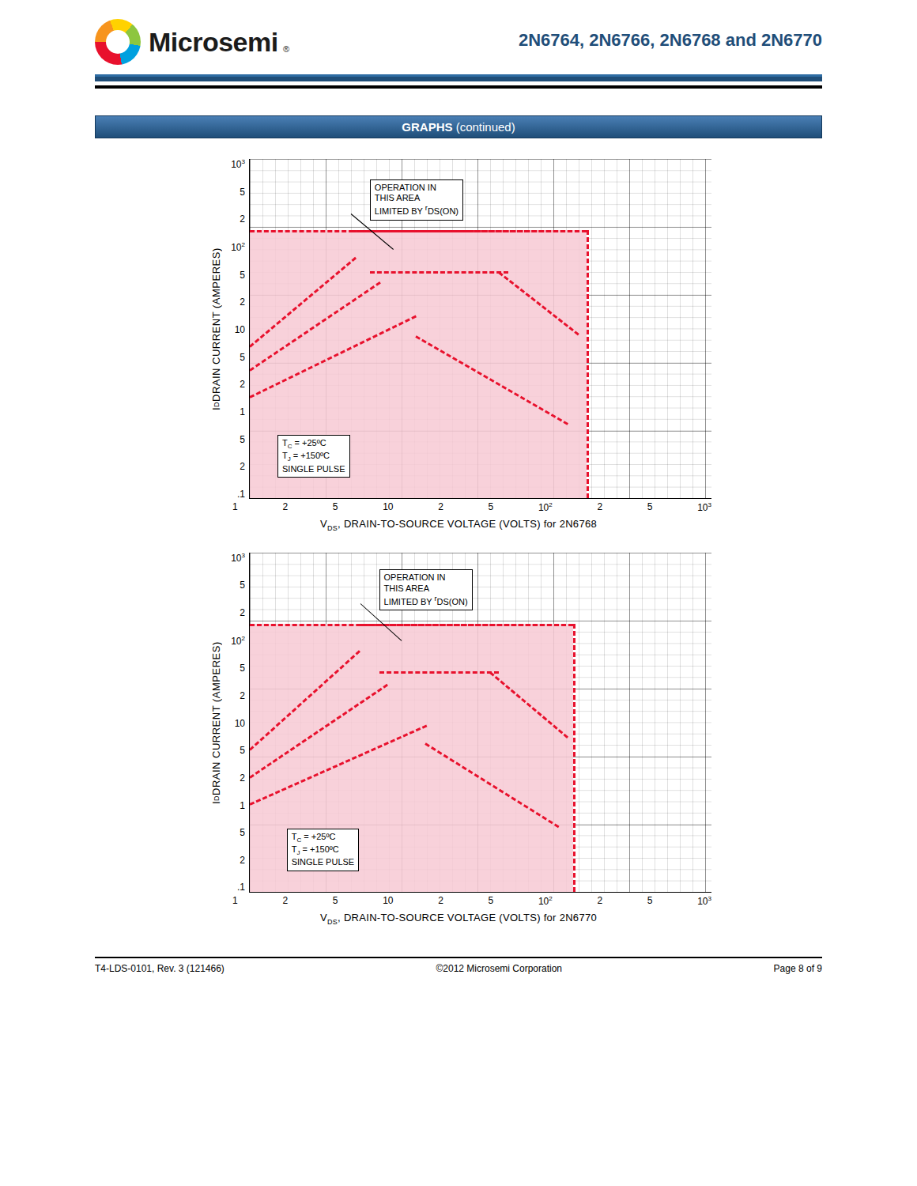Microsemi®
2N6764, 2N6766, 2N6768 and 2N6770
GRAPHS (continued)
ID DRAIN CURRENT (AMPERES)
103 5 2 102 5 2 10 5 2 1 5 2 .1
OPERATION IN
THIS AREA
LIMITED BY rDS(ON)
TC = +25ºC
TJ = +150ºC
SINGLE PULSE
1 µs
10 µs
100 µs
1 ms
10 ms
12510 25102 25103
VDS, DRAIN-TO-SOURCE VOLTAGE (VOLTS) for 2N6768
ID DRAIN CURRENT (AMPERES)
103 5 2 102 5 2 10 5 2 1 5 2 .1
OPERATION IN
THIS AREA
LIMITED BY rDS(ON)
TC = +25ºC
TJ = +150ºC
SINGLE PULSE
1 µs
10 µs
100 µs
1 ms
10 ms
12510 25102 25103
VDS, DRAIN-TO-SOURCE VOLTAGE (VOLTS) for 2N6770
T4-LDS-0101, Rev. 3 (121466)
©2012 Microsemi Corporation
Page 8 of 9